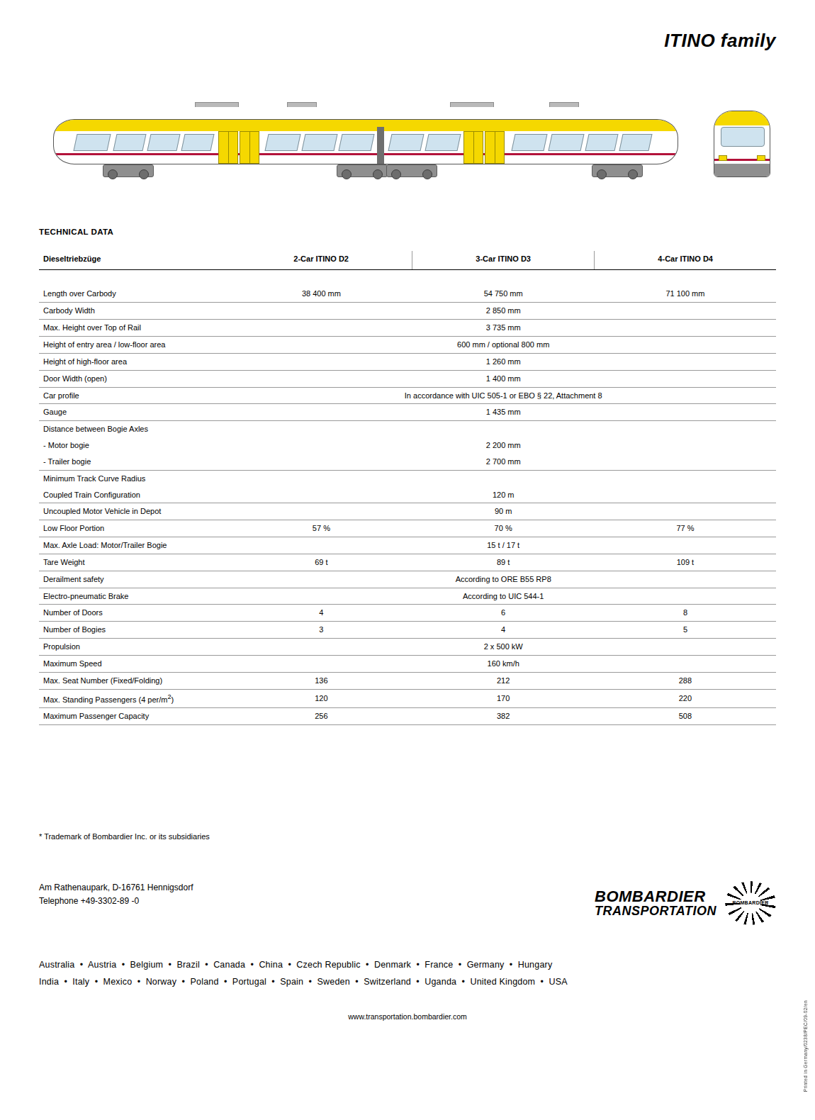ITINO family
TECHNICAL DATA
| Dieseltriebzüge | 2-Car ITINO D2 | 3-Car ITINO D3 | 4-Car ITINO D4 |
| --- | --- | --- | --- |
| Length over Carbody | 38 400 mm | 54 750 mm | 71 100 mm |
| Carbody Width | 2 850 mm |
| Max. Height over Top of Rail | 3 735 mm |
| Height of entry area / low-floor area | 600 mm / optional 800 mm |
| Height of high-floor area | 1 260 mm |
| Door Width (open) | 1 400 mm |
| Car profile | In accordance with UIC 505-1 or EBO § 22, Attachment 8 |
| Gauge | 1 435 mm |
| Distance between Bogie Axles | |
| - Motor bogie | 2 200 mm |
| - Trailer bogie | 2 700 mm |
| Minimum Track Curve Radius | |
| Coupled Train Configuration | 120 m |
| Uncoupled Motor Vehicle in Depot | 90 m |
| Low Floor Portion | 57 % | 70 % | 77 % |
| Max. Axle Load: Motor/Trailer Bogie | 15 t / 17 t |
| Tare Weight | 69 t | 89 t | 109 t |
| Derailment safety | According to ORE B55 RP8 |
| Electro-pneumatic Brake | According to UIC 544-1 |
| Number of Doors | 4 | 6 | 8 |
| Number of Bogies | 3 | 4 | 5 |
| Propulsion | 2 x 500 kW |
| Maximum Speed | 160 km/h |
| Max. Seat Number (Fixed/Folding) | 136 | 212 | 288 |
| Max. Standing Passengers (4 per/m 2 ) | 120 | 170 | 220 |
| Maximum Passenger Capacity | 256 | 382 | 508 |
* Trademark of Bombardier Inc. or its subsidiaries
Am Rathenaupark, D-16761 Hennigsdorf
Telephone +49-3302-89 -0
BOMBARDIER
TRANSPORTATION
BOMBARDIER
Australia • Austria • Belgium • Brazil • Canada • China • Czech Republic • Denmark • France • Germany • Hungary
India • Italy • Mexico • Norway • Poland • Portugal • Spain • Sweden • Switzerland • Uganda • United Kingdom • USA
www.transportation.bombardier.com
Printed in Germany/0238/PEC/09-02/en